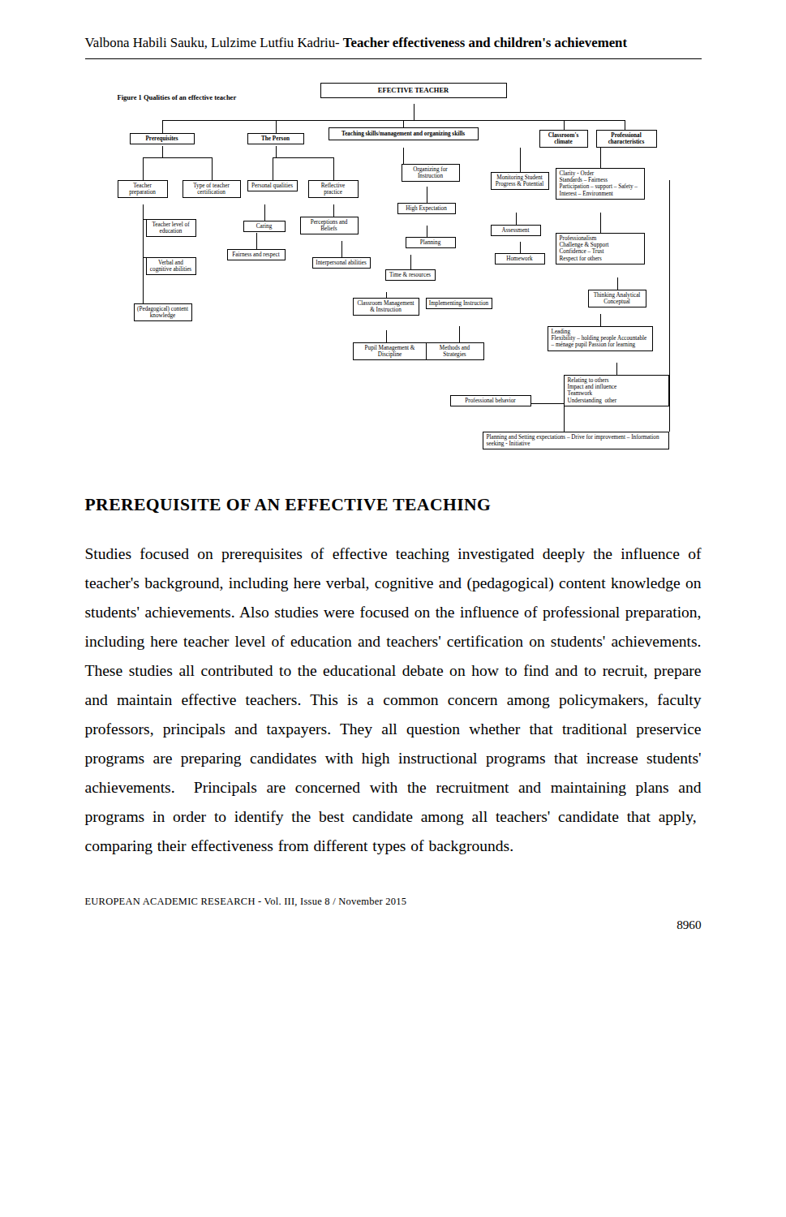Valbona Habili Sauku, Lulzime Lutfiu Kadriu- Teacher effectiveness and children's achievement
Figure 1 Qualities of an effective teacher
EFECTIVE TEACHER
Prerequisites
The Person
Teaching skills/management and organizing skills
Classroom's climate
Professional characteristics
Teacher preparation
Type of teacher certification
Teacher level of education
Verbal and cognitive abilities
(Pedagogical) content knowledge
Personal qualities
Reflective practice
Caring
Perceptions and Beliefs
Fairness and respect
Interpersonal abilities
Organizing for Instruction
High Expectation
Planning
Time & resources
Classroom Management & Instruction
Pupil Management & Discipline
Implementing Instruction
Methods and Strategies
Monitoring Student Progress & Potential
Assessment
Homework
Clarity - Order
Standards – Fairness
Participation – support – Safety – Interest – Environment
Professionalism
Challenge & Support
Confidence – Trust
Respect for others
Thinking Analytical Conceptual
Leading
Flexibility – holding people Accountable – ménage pupil Passion for learning
Relating to others
Impact and influence
Teamwork
Understanding other
Professional behavior
Planning and Setting expectations – Drive for improvement – Information seeking - Initiative
PREREQUISITE OF AN EFFECTIVE TEACHING
Studies focused on prerequisites of effective teaching investigated deeply the influence of teacher's background, including here verbal, cognitive and (pedagogical) content knowledge on students' achievements. Also studies were focused on the influence of professional preparation, including here teacher level of education and teachers' certification on students' achievements. These studies all contributed to the educational debate on how to find and to recruit, prepare and maintain effective teachers. This is a common concern among policymakers, faculty professors, principals and taxpayers. They all question whether that traditional preservice programs are preparing candidates with high instructional programs that increase students' achievements. Principals are concerned with the recruitment and maintaining plans and programs in order to identify the best candidate among all teachers' candidate that apply, comparing their effectiveness from different types of backgrounds.
EUROPEAN ACADEMIC RESEARCH - Vol. III, Issue 8 / November 2015
8960